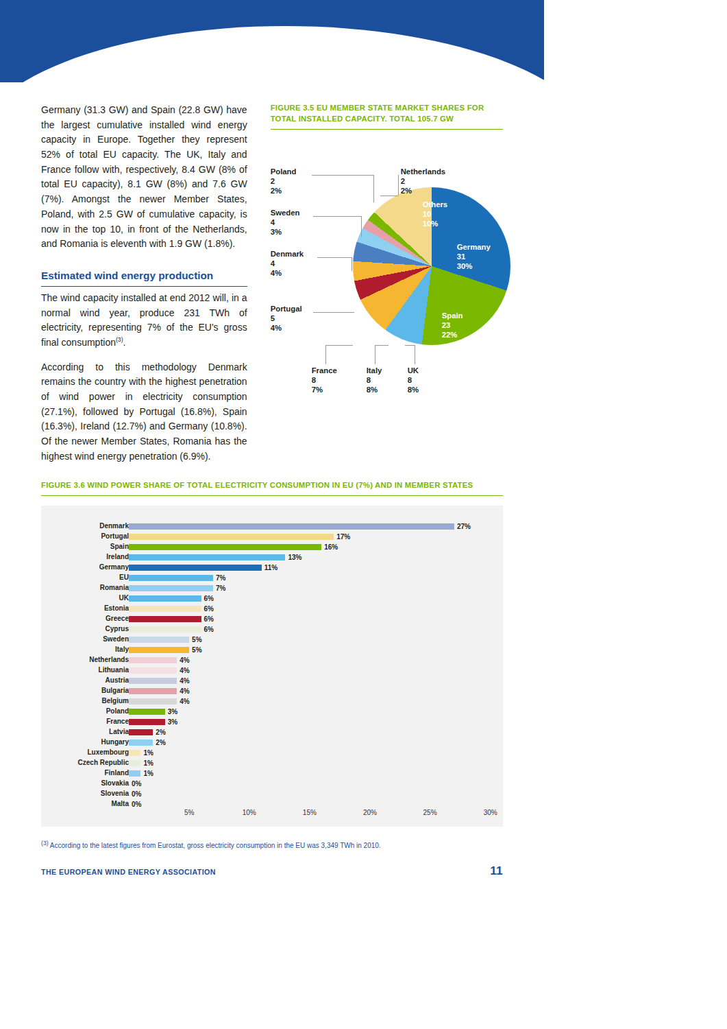Germany (31.3 GW) and Spain (22.8 GW) have the largest cumulative installed wind energy capacity in Europe. Together they represent 52% of total EU capacity. The UK, Italy and France follow with, respectively, 8.4 GW (8% of total EU capacity), 8.1 GW (8%) and 7.6 GW (7%). Amongst the newer Member States, Poland, with 2.5 GW of cumulative capacity, is now in the top 10, in front of the Netherlands, and Romania is eleventh with 1.9 GW (1.8%).
Estimated wind energy production
The wind capacity installed at end 2012 will, in a normal wind year, produce 231 TWh of electricity, representing 7% of the EU's gross final consumption(3).
According to this methodology Denmark remains the country with the highest penetration of wind power in electricity consumption (27.1%), followed by Portugal (16.8%), Spain (16.3%), Ireland (12.7%) and Germany (10.8%). Of the newer Member States, Romania has the highest wind energy penetration (6.9%).
Figure 3.5 EU Member State market shares for total installed capacity. Total 105.7 GW
Poland
2
2%
Sweden
4
3%
Denmark
4
4%
Portugal
5
4%
France
8
7%
Italy
8
8%
UK
8
8%
Netherlands
2
2%
Others
10
10%
Germany
31
30%
Spain
23
22%
Figure 3.6 Wind power share of total electricity consumption in EU (7%) and in Member States
| Denmark | 27% |
| Portugal | 17% |
| Spain | 16% |
| Ireland | 13% |
| Germany | 11% |
| EU | 7% |
| Romania | 7% |
| UK | 6% |
| Estonia | 6% |
| Greece | 6% |
| Cyprus | 6% |
| Sweden | 5% |
| Italy | 5% |
| Netherlands | 4% |
| Lithuania | 4% |
| Austria | 4% |
| Bulgaria | 4% |
| Belgium | 4% |
| Poland | 3% |
| France | 3% |
| Latvia | 2% |
| Hungary | 2% |
| Luxembourg | 1% |
| Czech Republic | 1% |
| Finland | 1% |
| Slovakia | 0% |
| Slovenia | 0% |
| Malta | 0% |
| | 5% 10% 15% 20% 25% 30% |
(3) According to the latest figures from Eurostat, gross electricity consumption in the EU was 3,349 TWh in 2010.
THE EUROPEAN WIND ENERGY ASSOCIATION
11